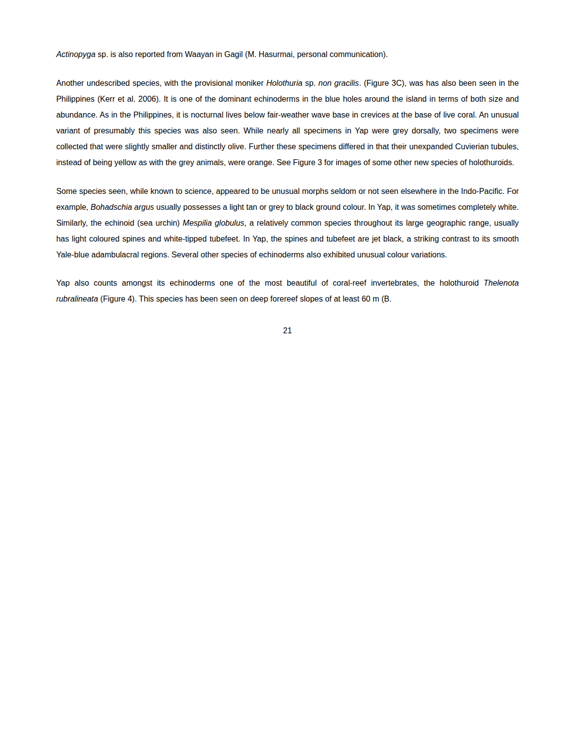Actinopyga sp. is also reported from Waayan in Gagil (M. Hasurmai, personal communication).
Another undescribed species, with the provisional moniker Holothuria sp. non gracilis. (Figure 3C), was has also been seen in the Philippines (Kerr et al. 2006). It is one of the dominant echinoderms in the blue holes around the island in terms of both size and abundance. As in the Philippines, it is nocturnal lives below fair-weather wave base in crevices at the base of live coral. An unusual variant of presumably this species was also seen. While nearly all specimens in Yap were grey dorsally, two specimens were collected that were slightly smaller and distinctly olive. Further these specimens differed in that their unexpanded Cuvierian tubules, instead of being yellow as with the grey animals, were orange. See Figure 3 for images of some other new species of holothuroids.
Some species seen, while known to science, appeared to be unusual morphs seldom or not seen elsewhere in the Indo-Pacific. For example, Bohadschia argus usually possesses a light tan or grey to black ground colour. In Yap, it was sometimes completely white. Similarly, the echinoid (sea urchin) Mespilia globulus, a relatively common species throughout its large geographic range, usually has light coloured spines and white-tipped tubefeet. In Yap, the spines and tubefeet are jet black, a striking contrast to its smooth Yale-blue adambulacral regions. Several other species of echinoderms also exhibited unusual colour variations.
Yap also counts amongst its echinoderms one of the most beautiful of coral-reef invertebrates, the holothuroid Thelenota rubralineata (Figure 4). This species has been seen on deep forereef slopes of at least 60 m (B.
21